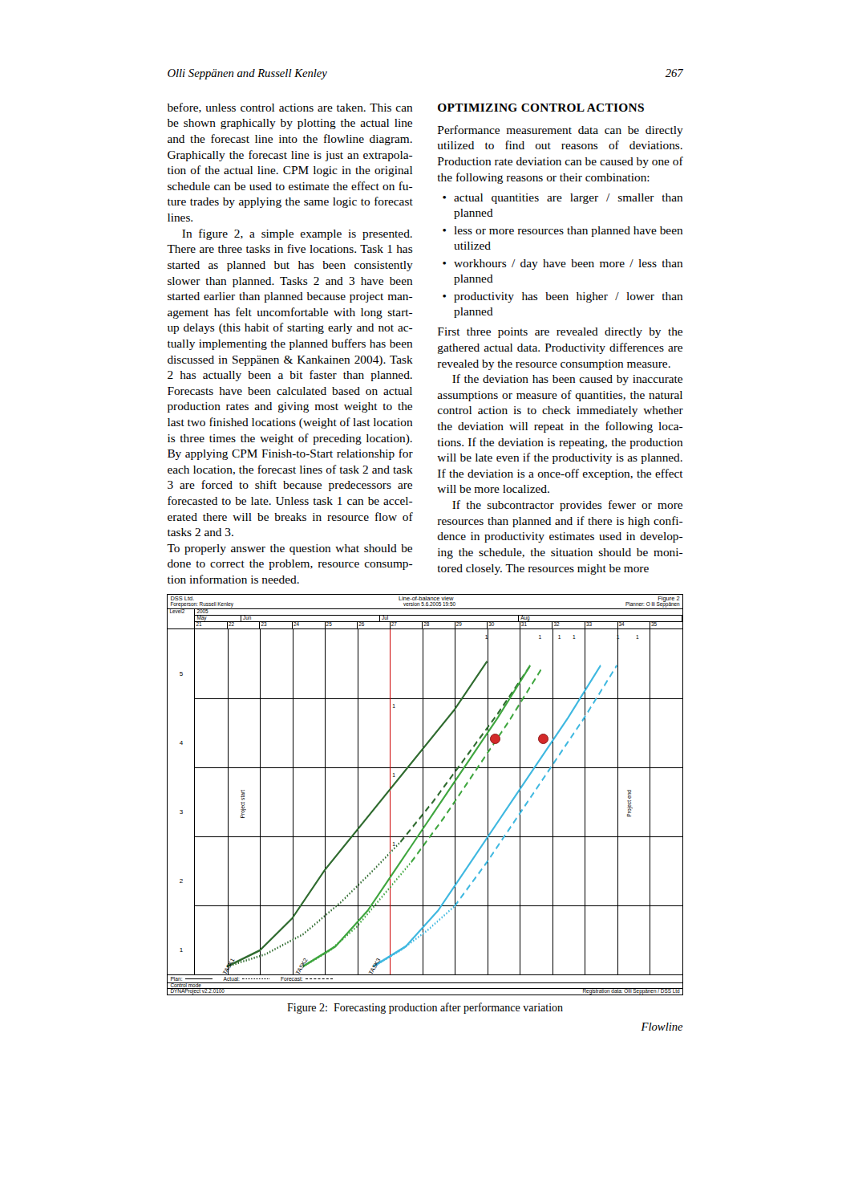Olli Seppänen and Russell Kenley 267
before, unless control actions are taken. This can be shown graphically by plotting the actual line and the forecast line into the flowline diagram. Graphically the forecast line is just an extrapolation of the actual line. CPM logic in the original schedule can be used to estimate the effect on future trades by applying the same logic to forecast lines.
In figure 2, a simple example is presented. There are three tasks in five locations. Task 1 has started as planned but has been consistently slower than planned. Tasks 2 and 3 have been started earlier than planned because project management has felt uncomfortable with long start-up delays (this habit of starting early and not actually implementing the planned buffers has been discussed in Seppänen & Kankainen 2004). Task 2 has actually been a bit faster than planned. Forecasts have been calculated based on actual production rates and giving most weight to the last two finished locations (weight of last location is three times the weight of preceding location). By applying CPM Finish-to-Start relationship for each location, the forecast lines of task 2 and task 3 are forced to shift because predecessors are forecasted to be late. Unless task 1 can be accelerated there will be breaks in resource flow of tasks 2 and 3.
To properly answer the question what should be done to correct the problem, resource consumption information is needed.
Optimizing control actions
Performance measurement data can be directly utilized to find out reasons of deviations. Production rate deviation can be caused by one of the following reasons or their combination:
actual quantities are larger / smaller than planned
less or more resources than planned have been utilized
workhours / day have been more / less than planned
productivity has been higher / lower than planned
First three points are revealed directly by the gathered actual data. Productivity differences are revealed by the resource consumption measure.
If the deviation has been caused by inaccurate assumptions or measure of quantities, the natural control action is to check immediately whether the deviation will repeat in the following locations. If the deviation is repeating, the production will be late even if the productivity is as planned. If the deviation is a once-off exception, the effect will be more localized.
If the subcontractor provides fewer or more resources than planned and if there is high confidence in productivity estimates used in developing the schedule, the situation should be monitored closely. The resources might be more
DSS Ltd.
Line-of-balance view
Figure 2
Foreperson: Russell Kenley
version 5.6.2005 19:50
Planner: O lli Seppänen
Level2
2005
May
Jun
Jul
Aug
21
22
23
24
25
26
27
28
29
30
31
32
33
34
35
5
4
3
2
1
Project start
Project end
1
1
1
1
1
1
1
1
1
TASK1
TASK2
TASK3
Plan:
Actual:
Forecast:
Control mode
DYNAProject v2.2.0100
Registration data: Olli Seppänen / DSS Ltd
Figure 2: Forecasting production after performance variation
Flowline